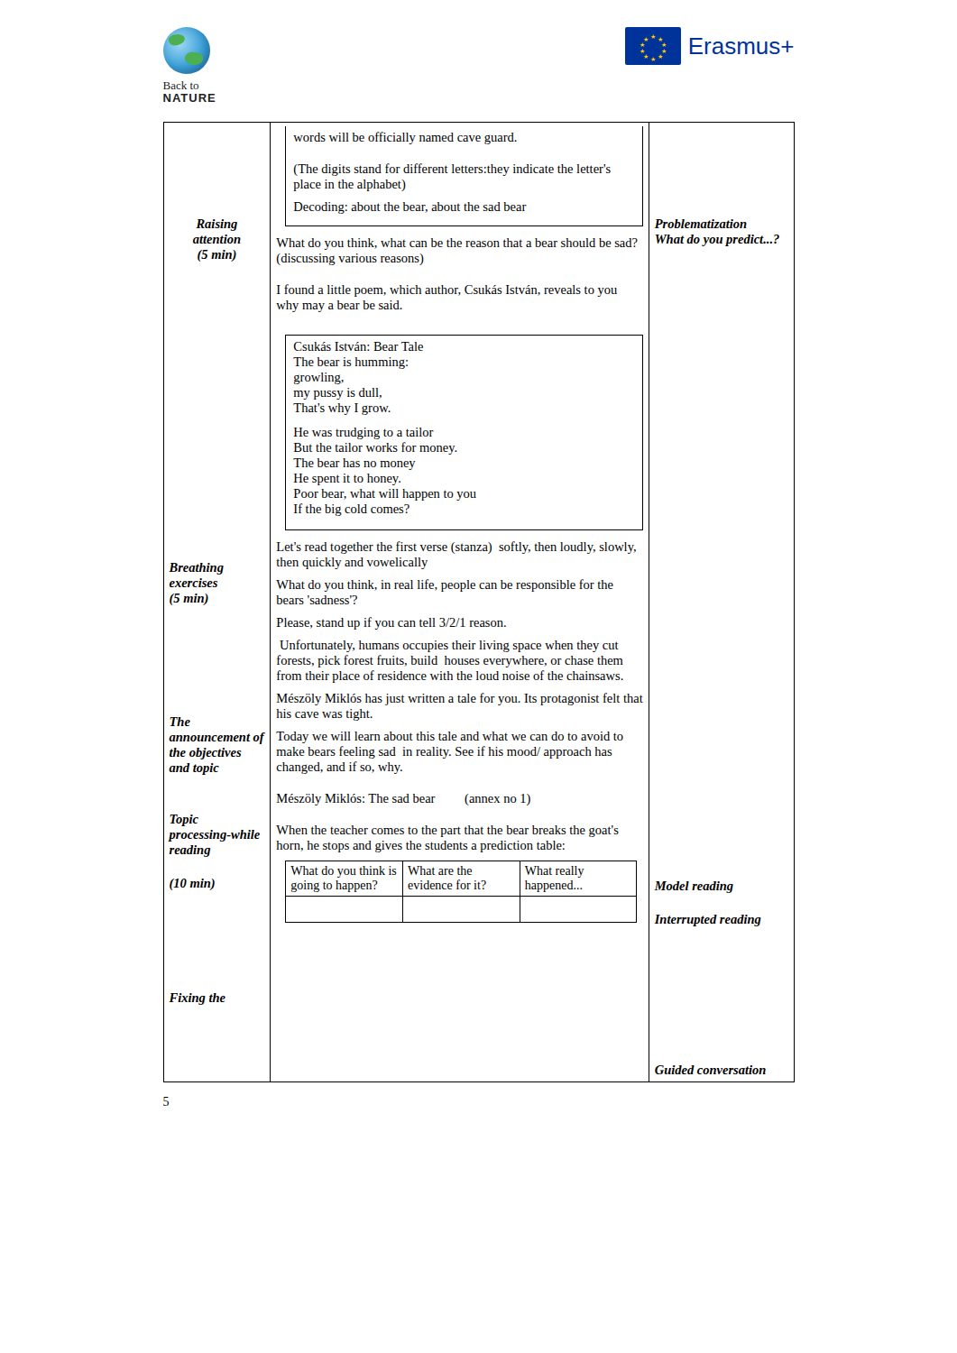Back to
NATURE
★ ★ ★ ★ ★ ★ ★ ★ ★ ★
Erasmus+
| Raising attention (5 min) Breathing exercises (5 min) The announcement of the objectives and topic Topic processing-while reading (10 min) Fixing the | words will be officially named cave guard. (The digits stand for different letters:they indicate the letter's place in the alphabet) Decoding: about the bear, about the sad bear What do you think, what can be the reason that a bear should be sad? (discussing various reasons) I found a little poem, which author, Csukás István, reveals to you why may a bear be said. Csukás István: Bear Tale The bear is humming: growling, my pussy is dull, That's why I grow. He was trudging to a tailor But the tailor works for money. The bear has no money He spent it to honey. Poor bear, what will happen to you If the big cold comes? Let's read together the first verse (stanza) softly, then loudly, slowly, then quickly and vowelically What do you think, in real life, people can be responsible for the bears 'sadness'? Please, stand up if you can tell 3/2/1 reason. Unfortunately, humans occupies their living space when they cut forests, pick forest fruits, build houses everywhere, or chase them from their place of residence with the loud noise of the chainsaws. Mészöly Miklós has just written a tale for you. Its protagonist felt that his cave was tight. Today we will learn about this tale and what we can do to avoid to make bears feeling sad in reality. See if his mood/ approach has changed, and if so, why. Mészöly Miklós: The sad bear (annex no 1) When the teacher comes to the part that the bear breaks the goat's horn, he stops and gives the students a prediction table: / What do you think is going to happen? / What are the evidence for it? / What really happened... / | Problematization What do you predict...? Model reading Interrupted reading Guided conversation |
5